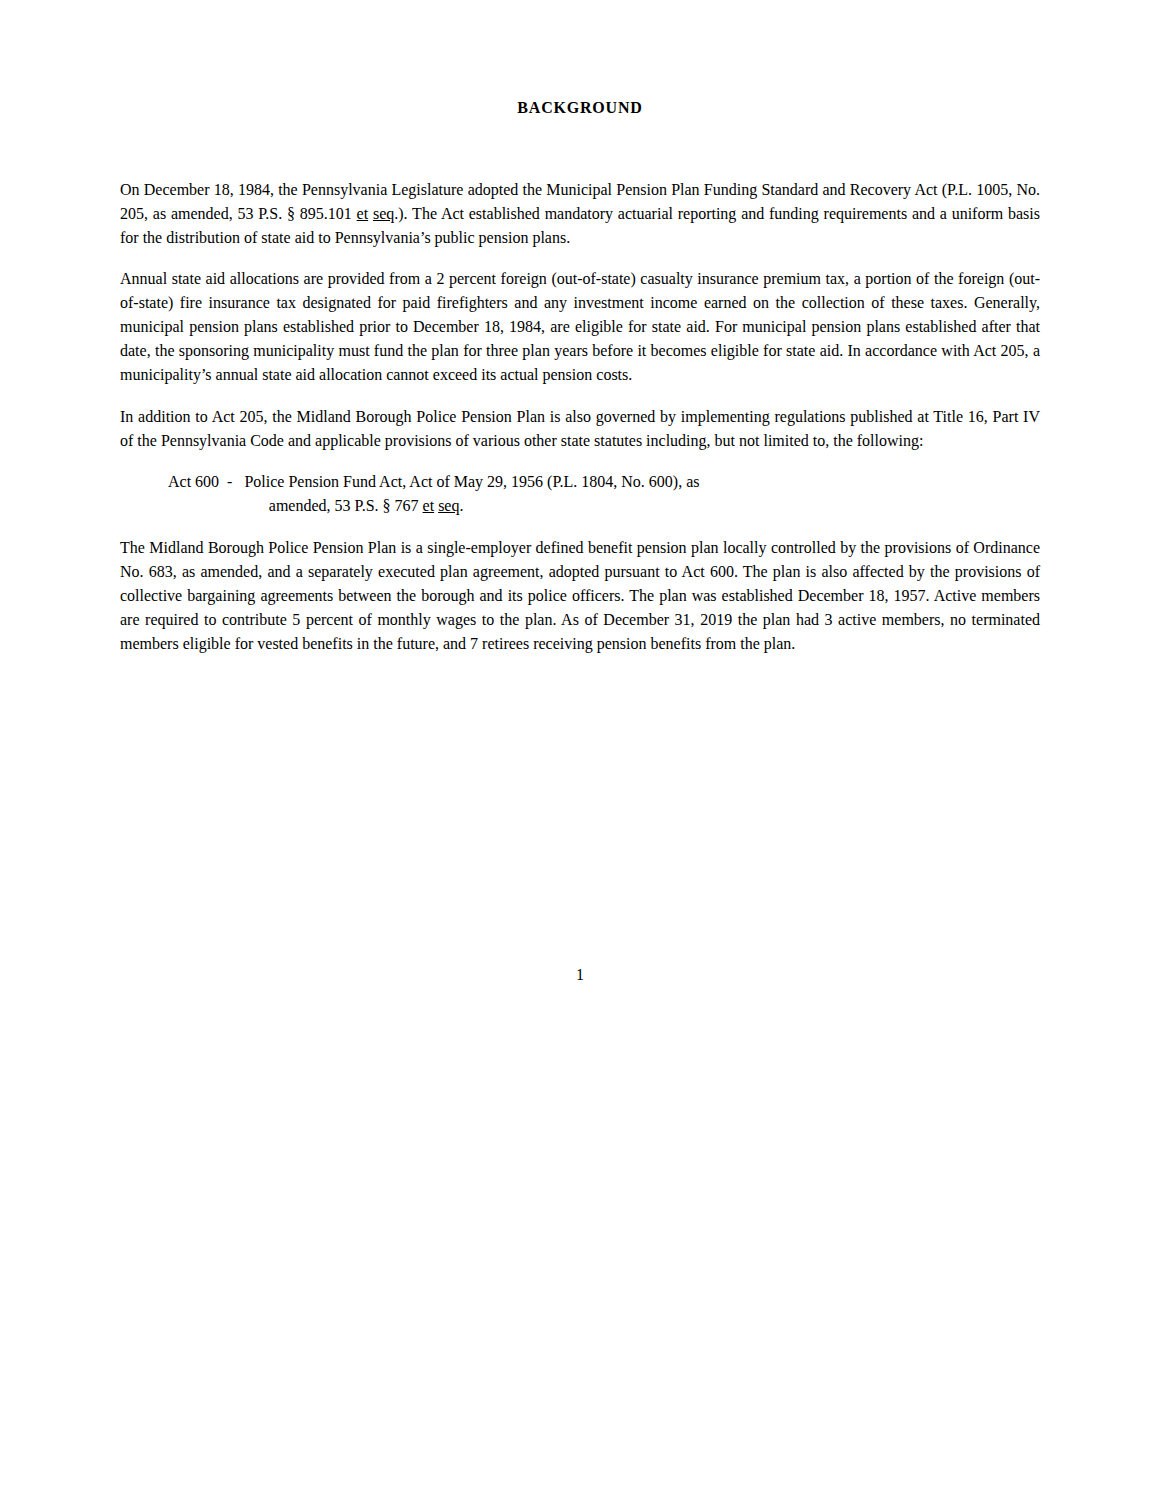BACKGROUND
On December 18, 1984, the Pennsylvania Legislature adopted the Municipal Pension Plan Funding Standard and Recovery Act (P.L. 1005, No. 205, as amended, 53 P.S. § 895.101 et seq.). The Act established mandatory actuarial reporting and funding requirements and a uniform basis for the distribution of state aid to Pennsylvania’s public pension plans.
Annual state aid allocations are provided from a 2 percent foreign (out-of-state) casualty insurance premium tax, a portion of the foreign (out-of-state) fire insurance tax designated for paid firefighters and any investment income earned on the collection of these taxes. Generally, municipal pension plans established prior to December 18, 1984, are eligible for state aid. For municipal pension plans established after that date, the sponsoring municipality must fund the plan for three plan years before it becomes eligible for state aid. In accordance with Act 205, a municipality’s annual state aid allocation cannot exceed its actual pension costs.
In addition to Act 205, the Midland Borough Police Pension Plan is also governed by implementing regulations published at Title 16, Part IV of the Pennsylvania Code and applicable provisions of various other state statutes including, but not limited to, the following:
Act 600 - Police Pension Fund Act, Act of May 29, 1956 (P.L. 1804, No. 600), as amended, 53 P.S. § 767 et seq.
The Midland Borough Police Pension Plan is a single-employer defined benefit pension plan locally controlled by the provisions of Ordinance No. 683, as amended, and a separately executed plan agreement, adopted pursuant to Act 600. The plan is also affected by the provisions of collective bargaining agreements between the borough and its police officers. The plan was established December 18, 1957. Active members are required to contribute 5 percent of monthly wages to the plan. As of December 31, 2019 the plan had 3 active members, no terminated members eligible for vested benefits in the future, and 7 retirees receiving pension benefits from the plan.
1